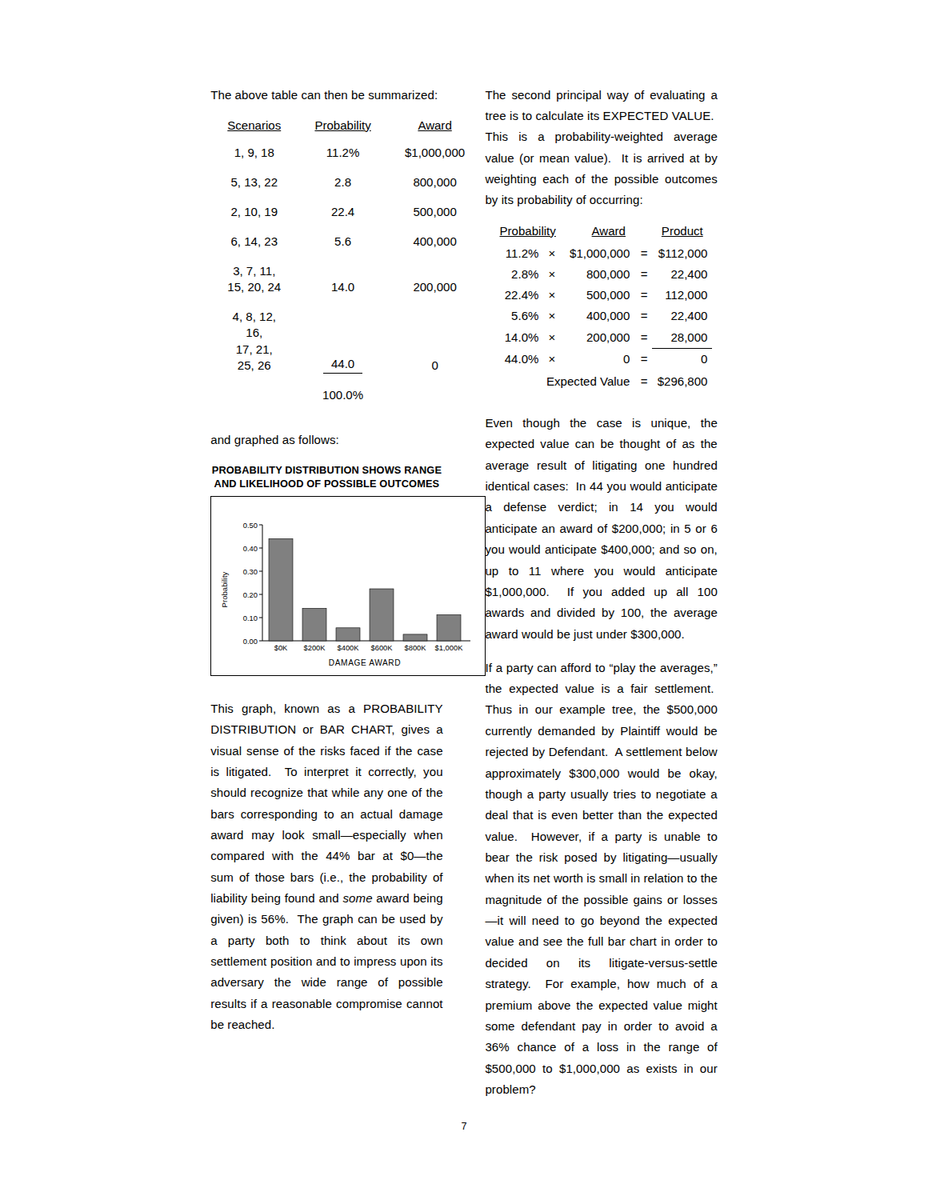The above table can then be summarized:
| Scenarios | Probability | Award |
| --- | --- | --- |
| 1, 9, 18 | 11.2% | $1,000,000 |
| 5, 13, 22 | 2.8 | 800,000 |
| 2, 10, 19 | 22.4 | 500,000 |
| 6, 14, 23 | 5.6 | 400,000 |
| 3, 7, 11, 15, 20, 24 | 14.0 | 200,000 |
| 4, 8, 12, 16, 17, 21, 25, 26 | 44.0 | 0 |
| | 100.0% | |
and graphed as follows:
PROBABILITY DISTRIBUTION SHOWS RANGE
AND LIKELIHOOD OF POSSIBLE OUTCOMES
Probability 0.50 0.40 0.30 0.20 0.10 0.00 $0K $200K $400K $600K $800K $1,000K DAMAGE AWARD
This graph, known as a PROBABILITY DISTRIBUTION or BAR CHART, gives a visual sense of the risks faced if the case is litigated. To interpret it correctly, you should recognize that while any one of the bars corresponding to an actual damage award may look small—especially when compared with the 44% bar at $0—the sum of those bars (i.e., the probability of liability being found and some award being given) is 56%. The graph can be used by a party both to think about its own settlement position and to impress upon its adversary the wide range of possible results if a reasonable compromise cannot be reached.
The second principal way of evaluating a tree is to calculate its EXPECTED VALUE. This is a probability-weighted average value (or mean value). It is arrived at by weighting each of the possible outcomes by its probability of occurring:
| Probability | Award | Product |
| --- | --- | --- |
| 11.2% | × | $1,000,000 | = | $112,000 |
| 2.8% | × | 800,000 | = | 22,400 |
| 22.4% | × | 500,000 | = | 112,000 |
| 5.6% | × | 400,000 | = | 22,400 |
| 14.0% | × | 200,000 | = | 28,000 |
| 44.0% | × | 0 | = | 0 |
| Expected Value | = | $296,800 |
Even though the case is unique, the expected value can be thought of as the average result of litigating one hundred identical cases: In 44 you would anticipate a defense verdict; in 14 you would anticipate an award of $200,000; in 5 or 6 you would anticipate $400,000; and so on, up to 11 where you would anticipate $1,000,000. If you added up all 100 awards and divided by 100, the average award would be just under $300,000.
If a party can afford to “play the averages,” the expected value is a fair settlement. Thus in our example tree, the $500,000 currently demanded by Plaintiff would be rejected by Defendant. A settlement below approximately $300,000 would be okay, though a party usually tries to negotiate a deal that is even better than the expected value. However, if a party is unable to bear the risk posed by litigating—usually when its net worth is small in relation to the magnitude of the possible gains or losses—it will need to go beyond the expected value and see the full bar chart in order to decided on its litigate-versus-settle strategy. For example, how much of a premium above the expected value might some defendant pay in order to avoid a 36% chance of a loss in the range of $500,000 to $1,000,000 as exists in our problem?
7